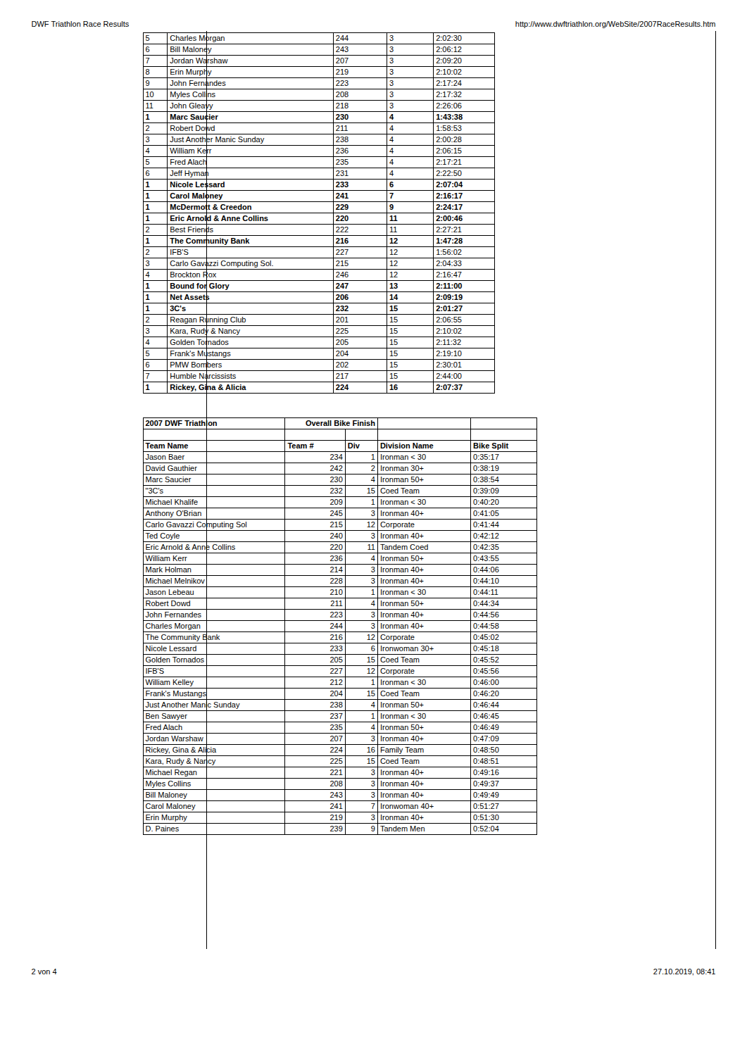DWF Triathlon Race Results
http://www.dwftriathlon.org/WebSite/2007RaceResults.htm
| 5 | Charles Morgan | 244 | 3 | 2:02:30 |
| 6 | Bill Maloney | 243 | 3 | 2:06:12 |
| 7 | Jordan Warshaw | 207 | 3 | 2:09:20 |
| 8 | Erin Murphy | 219 | 3 | 2:10:02 |
| 9 | John Fernandes | 223 | 3 | 2:17:24 |
| 10 | Myles Collins | 208 | 3 | 2:17:32 |
| 11 | John Gleavy | 218 | 3 | 2:26:06 |
| 1 | Marc Saucier | 230 | 4 | 1:43:38 |
| 2 | Robert Dowd | 211 | 4 | 1:58:53 |
| 3 | Just Another Manic Sunday | 238 | 4 | 2:00:28 |
| 4 | William Kerr | 236 | 4 | 2:06:15 |
| 5 | Fred Alach | 235 | 4 | 2:17:21 |
| 6 | Jeff Hyman | 231 | 4 | 2:22:50 |
| 1 | Nicole Lessard | 233 | 6 | 2:07:04 |
| 1 | Carol Maloney | 241 | 7 | 2:16:17 |
| 1 | McDermott & Creedon | 229 | 9 | 2:24:17 |
| 1 | Eric Arnold & Anne Collins | 220 | 11 | 2:00:46 |
| 2 | Best Friends | 222 | 11 | 2:27:21 |
| 1 | The Community Bank | 216 | 12 | 1:47:28 |
| 2 | IFB'S | 227 | 12 | 1:56:02 |
| 3 | Carlo Gavazzi Computing Sol. | 215 | 12 | 2:04:33 |
| 4 | Brockton Rox | 246 | 12 | 2:16:47 |
| 1 | Bound for Glory | 247 | 13 | 2:11:00 |
| 1 | Net Assets | 206 | 14 | 2:09:19 |
| 1 | 3C's | 232 | 15 | 2:01:27 |
| 2 | Reagan Running Club | 201 | 15 | 2:06:55 |
| 3 | Kara, Rudy & Nancy | 225 | 15 | 2:10:02 |
| 4 | Golden Tornados | 205 | 15 | 2:11:32 |
| 5 | Frank's Mustangs | 204 | 15 | 2:19:10 |
| 6 | PMW Bombers | 202 | 15 | 2:30:01 |
| 7 | Humble Narcissists | 217 | 15 | 2:44:00 |
| 1 | Rickey, Gina & Alicia | 224 | 16 | 2:07:37 |
| 2007 DWF Triathlon | Overall Bike Finish | | |
| Team Name | Team # | Div | Division Name | Bike Split |
| Jason Baer | 234 | 1 | Ironman < 30 | 0:35:17 |
| David Gauthier | 242 | 2 | Ironman 30+ | 0:38:19 |
| Marc Saucier | 230 | 4 | Ironman 50+ | 0:38:54 |
| "3C's | 232 | 15 | Coed Team | 0:39:09 |
| Michael Khalife | 209 | 1 | Ironman < 30 | 0:40:20 |
| Anthony O'Brian | 245 | 3 | Ironman 40+ | 0:41:05 |
| Carlo Gavazzi Computing Sol | 215 | 12 | Corporate | 0:41:44 |
| Ted Coyle | 240 | 3 | Ironman 40+ | 0:42:12 |
| Eric Arnold & Anne Collins | 220 | 11 | Tandem Coed | 0:42:35 |
| William Kerr | 236 | 4 | Ironman 50+ | 0:43:55 |
| Mark Holman | 214 | 3 | Ironman 40+ | 0:44:06 |
| Michael Melnikov | 228 | 3 | Ironman 40+ | 0:44:10 |
| Jason Lebeau | 210 | 1 | Ironman < 30 | 0:44:11 |
| Robert Dowd | 211 | 4 | Ironman 50+ | 0:44:34 |
| John Fernandes | 223 | 3 | Ironman 40+ | 0:44:56 |
| Charles Morgan | 244 | 3 | Ironman 40+ | 0:44:58 |
| The Community Bank | 216 | 12 | Corporate | 0:45:02 |
| Nicole Lessard | 233 | 6 | Ironwoman 30+ | 0:45:18 |
| Golden Tornados | 205 | 15 | Coed Team | 0:45:52 |
| IFB'S | 227 | 12 | Corporate | 0:45:56 |
| William Kelley | 212 | 1 | Ironman < 30 | 0:46:00 |
| Frank's Mustangs | 204 | 15 | Coed Team | 0:46:20 |
| Just Another Manic Sunday | 238 | 4 | Ironman 50+ | 0:46:44 |
| Ben Sawyer | 237 | 1 | Ironman < 30 | 0:46:45 |
| Fred Alach | 235 | 4 | Ironman 50+ | 0:46:49 |
| Jordan Warshaw | 207 | 3 | Ironman 40+ | 0:47:09 |
| Rickey, Gina & Alicia | 224 | 16 | Family Team | 0:48:50 |
| Kara, Rudy & Nancy | 225 | 15 | Coed Team | 0:48:51 |
| Michael Regan | 221 | 3 | Ironman 40+ | 0:49:16 |
| Myles Collins | 208 | 3 | Ironman 40+ | 0:49:37 |
| Bill Maloney | 243 | 3 | Ironman 40+ | 0:49:49 |
| Carol Maloney | 241 | 7 | Ironwoman 40+ | 0:51:27 |
| Erin Murphy | 219 | 3 | Ironman 40+ | 0:51:30 |
| D. Paines | 239 | 9 | Tandem Men | 0:52:04 |
2 von 4
27.10.2019, 08:41